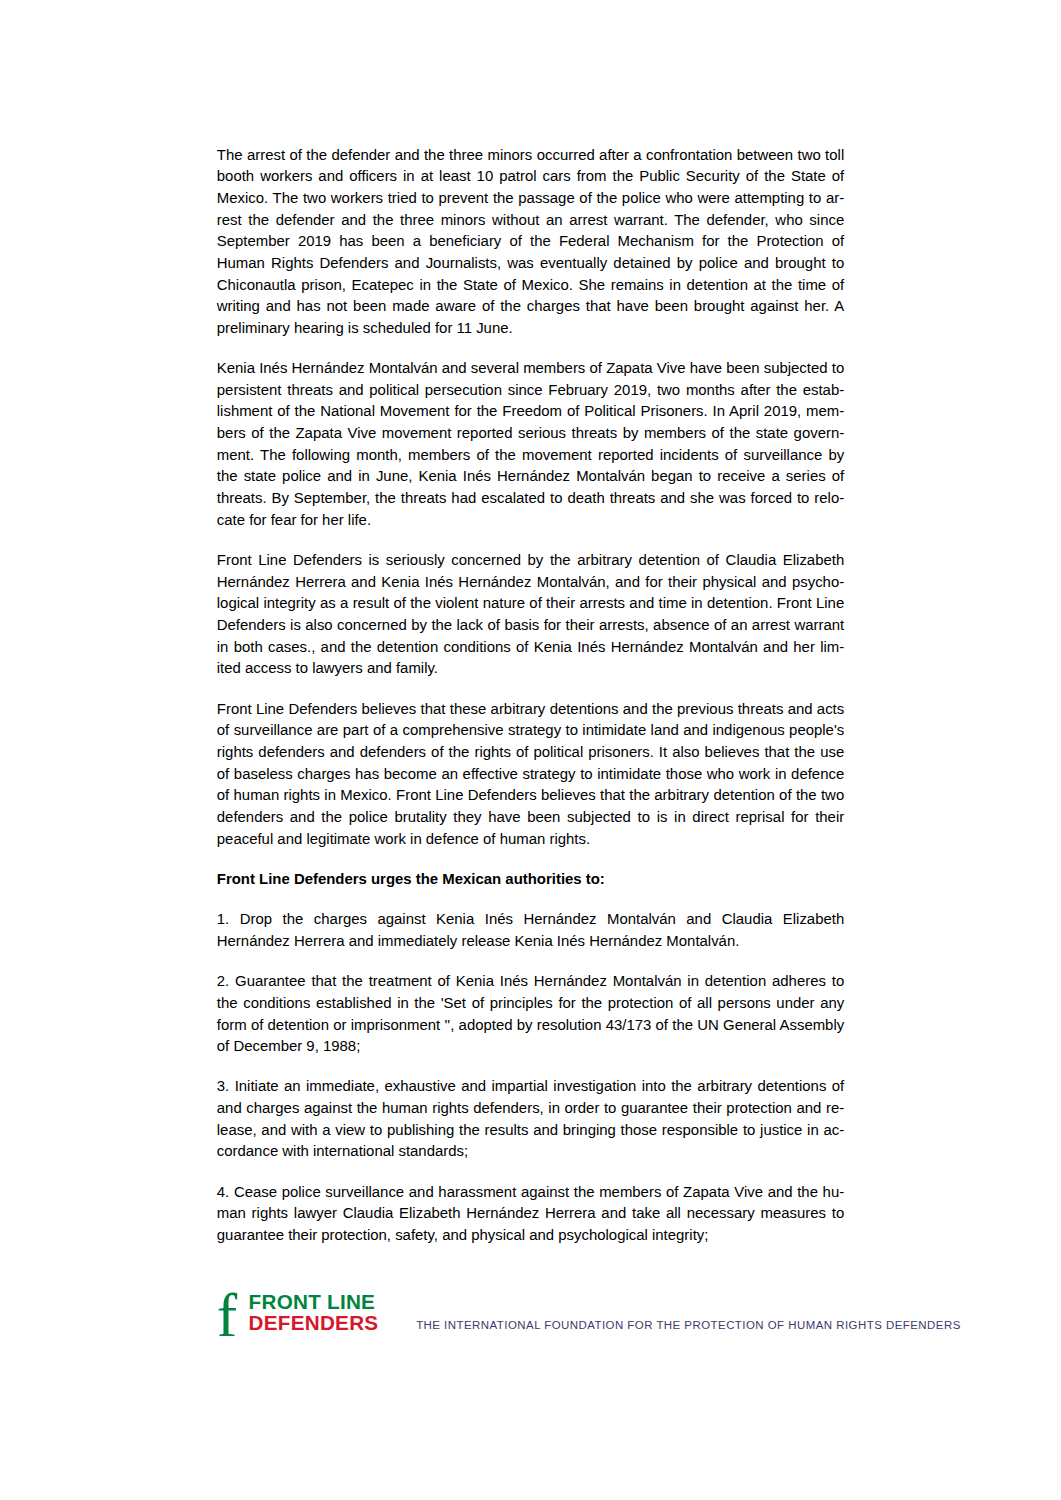The arrest of the defender and the three minors occurred after a confrontation between two toll booth workers and officers in at least 10 patrol cars from the Public Security of the State of Mexico. The two workers tried to prevent the passage of the police who were attempting to arrest the defender and the three minors without an arrest warrant. The defender, who since September 2019 has been a beneficiary of the Federal Mechanism for the Protection of Human Rights Defenders and Journalists, was eventually detained by police and brought to Chiconautla prison, Ecatepec in the State of Mexico. She remains in detention at the time of writing and has not been made aware of the charges that have been brought against her. A preliminary hearing is scheduled for 11 June.
Kenia Inés Hernández Montalván and several members of Zapata Vive have been subjected to persistent threats and political persecution since February 2019, two months after the establishment of the National Movement for the Freedom of Political Prisoners. In April 2019, members of the Zapata Vive movement reported serious threats by members of the state government. The following month, members of the movement reported incidents of surveillance by the state police and in June, Kenia Inés Hernández Montalván began to receive a series of threats. By September, the threats had escalated to death threats and she was forced to relocate for fear for her life.
Front Line Defenders is seriously concerned by the arbitrary detention of Claudia Elizabeth Hernández Herrera and Kenia Inés Hernández Montalván, and for their physical and psychological integrity as a result of the violent nature of their arrests and time in detention. Front Line Defenders is also concerned by the lack of basis for their arrests, absence of an arrest warrant in both cases., and the detention conditions of Kenia Inés Hernández Montalván and her limited access to lawyers and family.
Front Line Defenders believes that these arbitrary detentions and the previous threats and acts of surveillance are part of a comprehensive strategy to intimidate land and indigenous people's rights defenders and defenders of the rights of political prisoners. It also believes that the use of baseless charges has become an effective strategy to intimidate those who work in defence of human rights in Mexico. Front Line Defenders believes that the arbitrary detention of the two defenders and the police brutality they have been subjected to is in direct reprisal for their peaceful and legitimate work in defence of human rights.
Front Line Defenders urges the Mexican authorities to:
1. Drop the charges against Kenia Inés Hernández Montalván and Claudia Elizabeth Hernández Herrera and immediately release Kenia Inés Hernández Montalván.
2. Guarantee that the treatment of Kenia Inés Hernández Montalván in detention adheres to the conditions established in the 'Set of principles for the protection of all persons under any form of detention or imprisonment '', adopted by resolution 43/173 of the UN General Assembly of December 9, 1988;
3. Initiate an immediate, exhaustive and impartial investigation into the arbitrary detentions of and charges against the human rights defenders, in order to guarantee their protection and release, and with a view to publishing the results and bringing those responsible to justice in accordance with international standards;
4. Cease police surveillance and harassment against the members of Zapata Vive and the human rights lawyer Claudia Elizabeth Hernández Herrera and take all necessary measures to guarantee their protection, safety, and physical and psychological integrity;
f FRONT LINE DEFENDERS
The International Foundation for the Protection of Human Rights Defenders